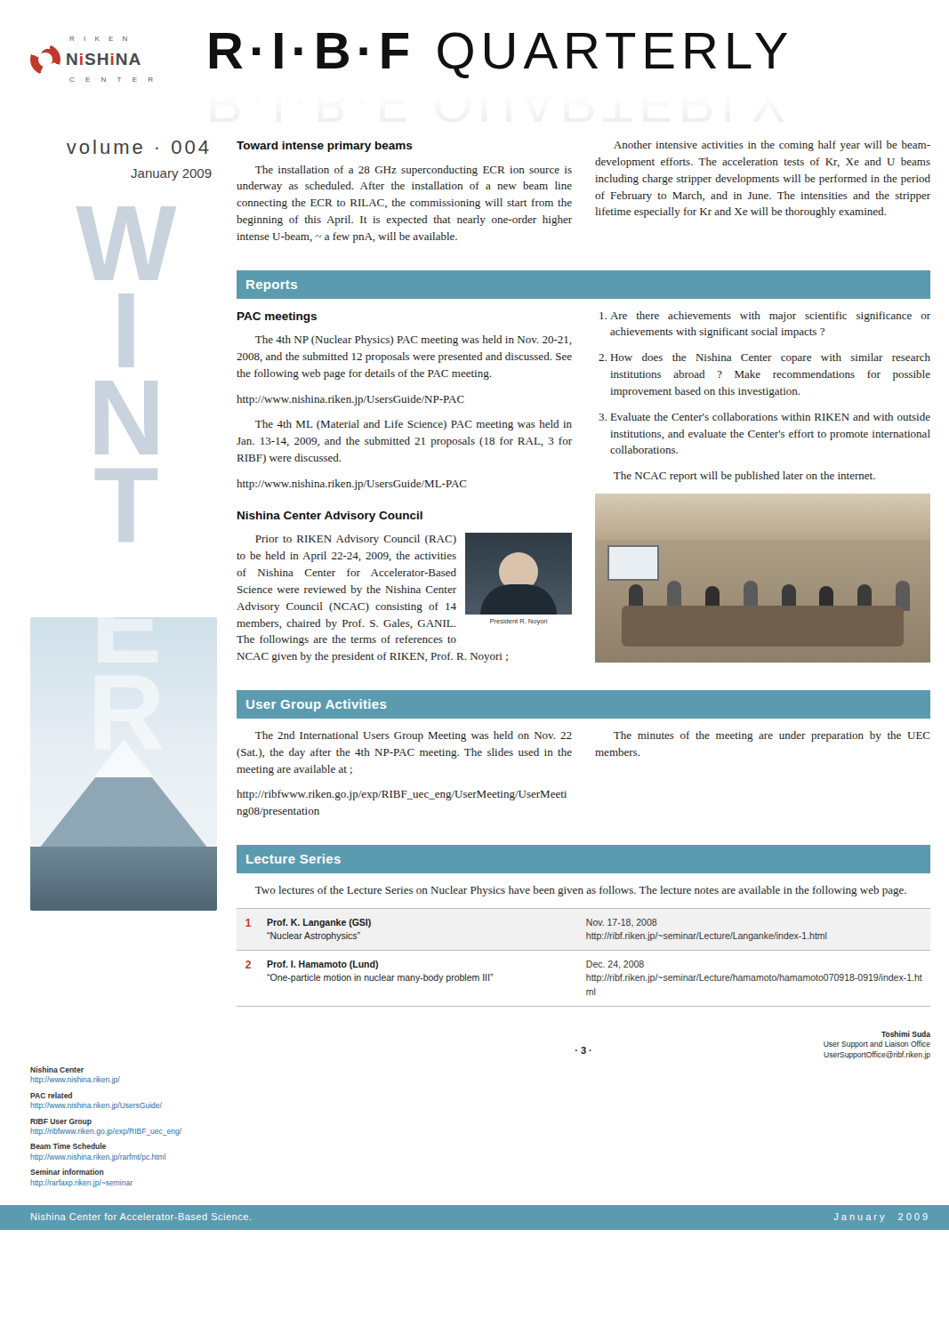R I K E N
Ni SHi NA
C E N T E R
R·I·B·F QUARTERLY
R·I·B·F QUARTERLY
volume · 004
January 2009
WINT
ER
Nishina Center
http://www.nishina.riken.jp/
PAC related
http://www.nishina.riken.jp/UsersGuide/
RIBF User Group
http://ribfwww.riken.go.jp/exp/RIBF_uec_eng/
Beam Time Schedule
http://www.nishina.riken.jp/rarfmt/pc.html
Seminar information
http://rarfaxp.riken.jp/~seminar
Toward intense primary beams
The installation of a 28 GHz superconducting ECR ion source is underway as scheduled. After the installation of a new beam line connecting the ECR to RILAC, the commissioning will start from the beginning of this April. It is expected that nearly one-order higher intense U-beam, ~ a few pnA, will be available.
Another intensive activities in the coming half year will be beam-development efforts. The acceleration tests of Kr, Xe and U beams including charge stripper developments will be performed in the period of February to March, and in June. The intensities and the stripper lifetime especially for Kr and Xe will be thoroughly examined.
Reports
PAC meetings
The 4th NP (Nuclear Physics) PAC meeting was held in Nov. 20-21, 2008, and the submitted 12 proposals were presented and discussed. See the following web page for details of the PAC meeting.
http://www.nishina.riken.jp/UsersGuide/NP-PAC
The 4th ML (Material and Life Science) PAC meeting was held in Jan. 13-14, 2009, and the submitted 21 proposals (18 for RAL, 3 for RIBF) were discussed.
http://www.nishina.riken.jp/UsersGuide/ML-PAC
Nishina Center Advisory Council
President R. Noyori
Prior to RIKEN Advisory Council (RAC) to be held in April 22-24, 2009, the activities of Nishina Center for Accelerator-Based Science were reviewed by the Nishina Center Advisory Council (NCAC) consisting of 14 members, chaired by Prof. S. Gales, GANIL. The followings are the terms of references to NCAC given by the president of RIKEN, Prof. R. Noyori ;
Are there achievements with major scientific significance or achievements with significant social impacts ?
How does the Nishina Center copare with similar research institutions abroad ? Make recommendations for possible improvement based on this investigation.
Evaluate the Center's collaborations within RIKEN and with outside institutions, and evaluate the Center's effort to promote international collaborations.
The NCAC report will be published later on the internet.
User Group Activities
The 2nd International Users Group Meeting was held on Nov. 22 (Sat.), the day after the 4th NP-PAC meeting. The slides used in the meeting are available at ;
http://ribfwww.riken.go.jp/exp/RIBF_uec_eng/UserMeeting/UserMeeting08/presentation
The minutes of the meeting are under preparation by the UEC members.
Lecture Series
Two lectures of the Lecture Series on Nuclear Physics have been given as follows. The lecture notes are available in the following web page.
| 1 | Prof. K. Langanke (GSI) “Nuclear Astrophysics” | Nov. 17-18, 2008 http://ribf.riken.jp/~seminar/Lecture/Langanke/index-1.html |
| 2 | Prof. I. Hamamoto (Lund) “One-particle motion in nuclear many-body problem III” | Dec. 24, 2008 http://ribf.riken.jp/~seminar/Lecture/hamamoto/hamamoto070918-0919/index-1.html |
Toshimi Suda
User Support and Liaison Office
UserSupportOffice@ribf.riken.jp
· 3 ·
Nishina Center for Accelerator-Based Science.
January 2009